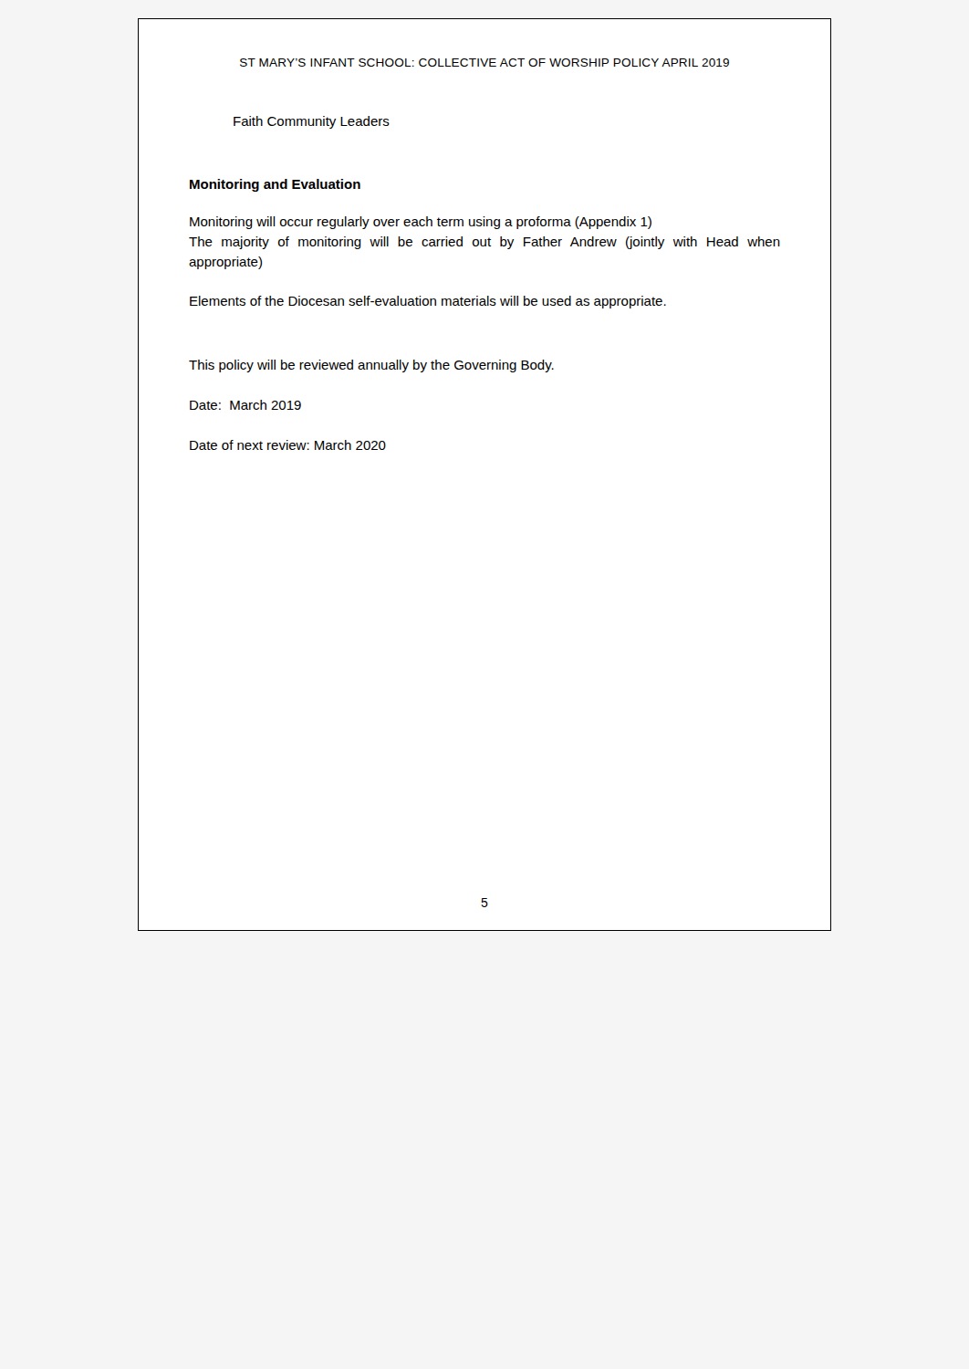ST MARY’S INFANT SCHOOL: COLLECTIVE ACT OF WORSHIP POLICY APRIL 2019
Faith Community Leaders
Monitoring and Evaluation
Monitoring will occur regularly over each term using a proforma (Appendix 1)
The majority of monitoring will be carried out by Father Andrew (jointly with Head when appropriate)
Elements of the Diocesan self-evaluation materials will be used as appropriate.
This policy will be reviewed annually by the Governing Body.
Date: March 2019
Date of next review: March 2020
5